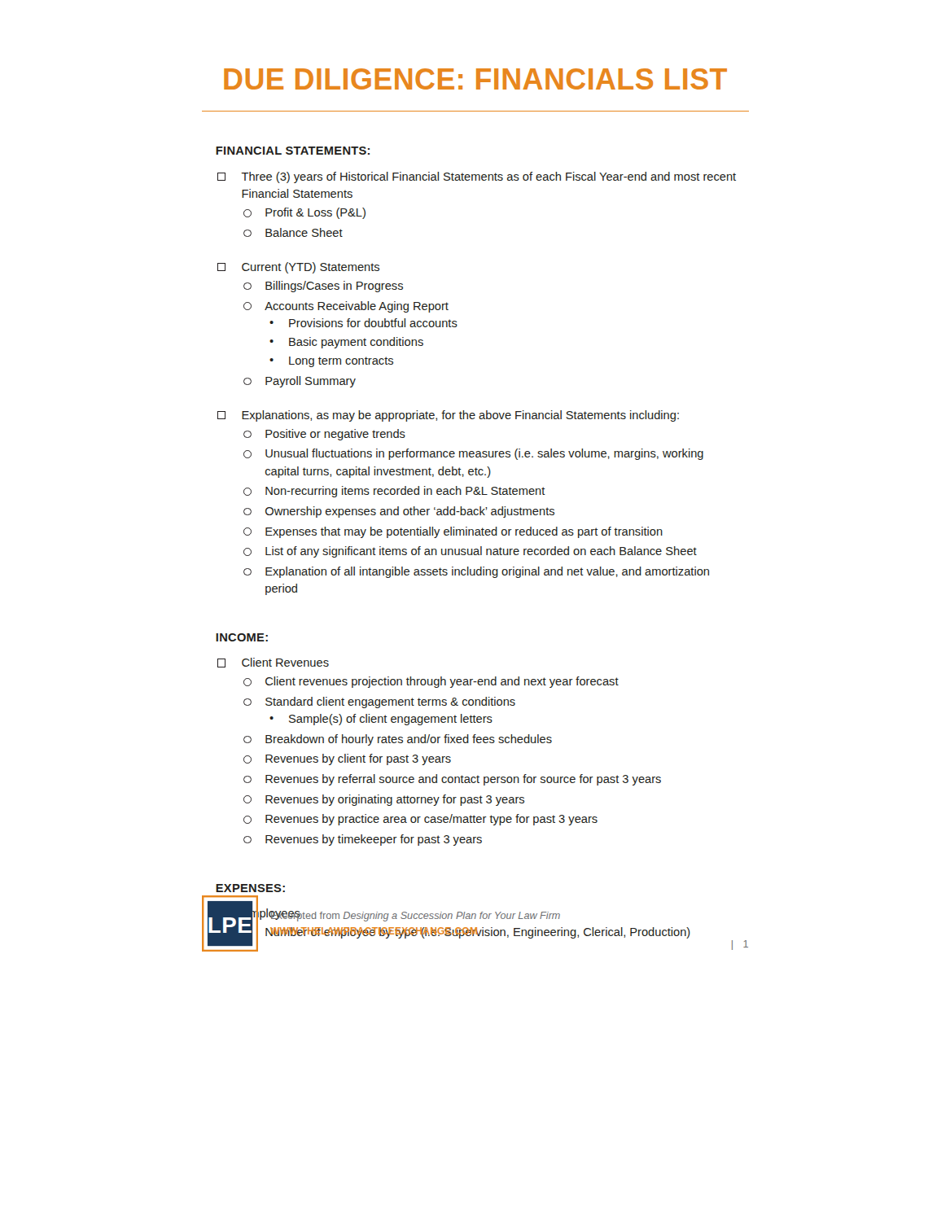Due Diligence: Financials List
Financial Statements:
Three (3) years of Historical Financial Statements as of each Fiscal Year-end and most recent Financial Statements
Profit & Loss (P&L)
Balance Sheet
Current (YTD) Statements
Billings/Cases in Progress
Accounts Receivable Aging Report
Provisions for doubtful accounts
Basic payment conditions
Long term contracts
Payroll Summary
Explanations, as may be appropriate, for the above Financial Statements including:
Positive or negative trends
Unusual fluctuations in performance measures (i.e. sales volume, margins, working capital turns, capital investment, debt, etc.)
Non-recurring items recorded in each P&L Statement
Ownership expenses and other ‘add-back’ adjustments
Expenses that may be potentially eliminated or reduced as part of transition
List of any significant items of an unusual nature recorded on each Balance Sheet
Explanation of all intangible assets including original and net value, and amortization period
Income:
Client Revenues
Client revenues projection through year-end and next year forecast
Standard client engagement terms & conditions
Sample(s) of client engagement letters
Breakdown of hourly rates and/or fixed fees schedules
Revenues by client for past 3 years
Revenues by referral source and contact person for source for past 3 years
Revenues by originating attorney for past 3 years
Revenues by practice area or case/matter type for past 3 years
Revenues by timekeeper for past 3 years
Expenses:
Employees
Number of employee by type (i.e. Supervision, Engineering, Clerical, Production)
LPE
Excerpted from Designing a Succession Plan for Your Law Firm
WWW.THELAWPRACTICEEXCHANGE.COM
|1